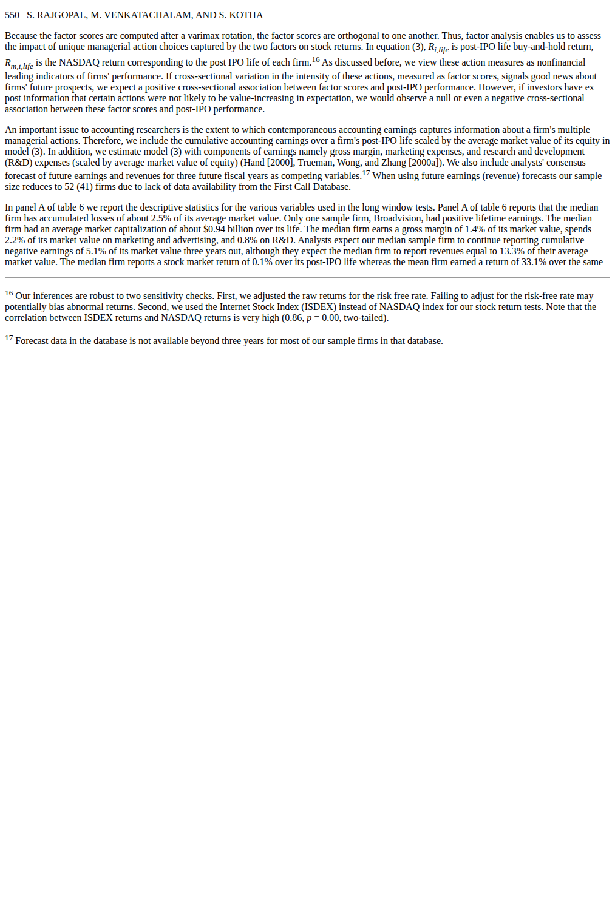550 S. RAJGOPAL, M. VENKATACHALAM, AND S. KOTHA
Because the factor scores are computed after a varimax rotation, the factor scores are orthogonal to one another. Thus, factor analysis enables us to assess the impact of unique managerial action choices captured by the two factors on stock returns. In equation (3), Ri,life is post-IPO life buy-and-hold return, Rm,i,life is the NASDAQ return corresponding to the post IPO life of each firm.16 As discussed before, we view these action measures as nonfinancial leading indicators of firms' performance. If cross-sectional variation in the intensity of these actions, measured as factor scores, signals good news about firms' future prospects, we expect a positive cross-sectional association between factor scores and post-IPO performance. However, if investors have ex post information that certain actions were not likely to be value-increasing in expectation, we would observe a null or even a negative cross-sectional association between these factor scores and post-IPO performance.
An important issue to accounting researchers is the extent to which contemporaneous accounting earnings captures information about a firm's multiple managerial actions. Therefore, we include the cumulative accounting earnings over a firm's post-IPO life scaled by the average market value of its equity in model (3). In addition, we estimate model (3) with components of earnings namely gross margin, marketing expenses, and research and development (R&D) expenses (scaled by average market value of equity) (Hand [2000], Trueman, Wong, and Zhang [2000a]). We also include analysts' consensus forecast of future earnings and revenues for three future fiscal years as competing variables.17 When using future earnings (revenue) forecasts our sample size reduces to 52 (41) firms due to lack of data availability from the First Call Database.
In panel A of table 6 we report the descriptive statistics for the various variables used in the long window tests. Panel A of table 6 reports that the median firm has accumulated losses of about 2.5% of its average market value. Only one sample firm, Broadvision, had positive lifetime earnings. The median firm had an average market capitalization of about $0.94 billion over its life. The median firm earns a gross margin of 1.4% of its market value, spends 2.2% of its market value on marketing and advertising, and 0.8% on R&D. Analysts expect our median sample firm to continue reporting cumulative negative earnings of 5.1% of its market value three years out, although they expect the median firm to report revenues equal to 13.3% of their average market value. The median firm reports a stock market return of 0.1% over its post-IPO life whereas the mean firm earned a return of 33.1% over the same
16 Our inferences are robust to two sensitivity checks. First, we adjusted the raw returns for the risk free rate. Failing to adjust for the risk-free rate may potentially bias abnormal returns. Second, we used the Internet Stock Index (ISDEX) instead of NASDAQ index for our stock return tests. Note that the correlation between ISDEX returns and NASDAQ returns is very high (0.86, p = 0.00, two-tailed).
17 Forecast data in the database is not available beyond three years for most of our sample firms in that database.